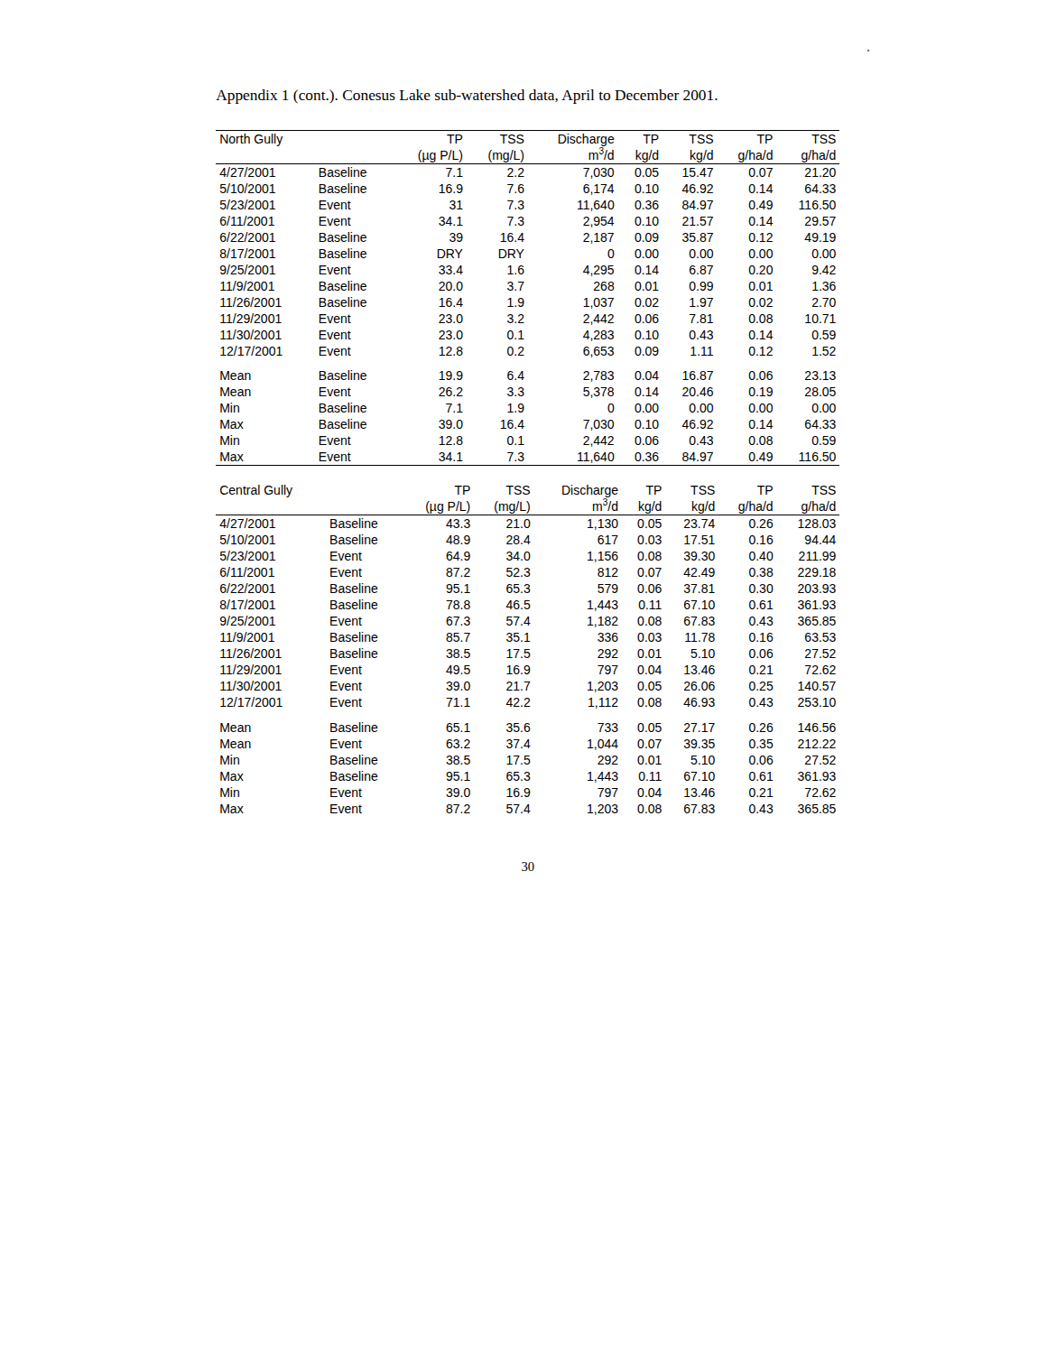.
Appendix 1 (cont.). Conesus Lake sub-watershed data, April to December 2001.
| North Gully | | TP | TSS | Discharge | TP | TSS | TP | TSS |
| --- | --- | --- | --- | --- | --- | --- | --- | --- |
| | | (µg P/L) | (mg/L) | m 3 /d | kg/d | kg/d | g/ha/d | g/ha/d |
| 4/27/2001 | Baseline | 7.1 | 2.2 | 7,030 | 0.05 | 15.47 | 0.07 | 21.20 |
| 5/10/2001 | Baseline | 16.9 | 7.6 | 6,174 | 0.10 | 46.92 | 0.14 | 64.33 |
| 5/23/2001 | Event | 31 | 7.3 | 11,640 | 0.36 | 84.97 | 0.49 | 116.50 |
| 6/11/2001 | Event | 34.1 | 7.3 | 2,954 | 0.10 | 21.57 | 0.14 | 29.57 |
| 6/22/2001 | Baseline | 39 | 16.4 | 2,187 | 0.09 | 35.87 | 0.12 | 49.19 |
| 8/17/2001 | Baseline | DRY | DRY | 0 | 0.00 | 0.00 | 0.00 | 0.00 |
| 9/25/2001 | Event | 33.4 | 1.6 | 4,295 | 0.14 | 6.87 | 0.20 | 9.42 |
| 11/9/2001 | Baseline | 20.0 | 3.7 | 268 | 0.01 | 0.99 | 0.01 | 1.36 |
| 11/26/2001 | Baseline | 16.4 | 1.9 | 1,037 | 0.02 | 1.97 | 0.02 | 2.70 |
| 11/29/2001 | Event | 23.0 | 3.2 | 2,442 | 0.06 | 7.81 | 0.08 | 10.71 |
| 11/30/2001 | Event | 23.0 | 0.1 | 4,283 | 0.10 | 0.43 | 0.14 | 0.59 |
| 12/17/2001 | Event | 12.8 | 0.2 | 6,653 | 0.09 | 1.11 | 0.12 | 1.52 |
| Mean | Baseline | 19.9 | 6.4 | 2,783 | 0.04 | 16.87 | 0.06 | 23.13 |
| Mean | Event | 26.2 | 3.3 | 5,378 | 0.14 | 20.46 | 0.19 | 28.05 |
| Min | Baseline | 7.1 | 1.9 | 0 | 0.00 | 0.00 | 0.00 | 0.00 |
| Max | Baseline | 39.0 | 16.4 | 7,030 | 0.10 | 46.92 | 0.14 | 64.33 |
| Min | Event | 12.8 | 0.1 | 2,442 | 0.06 | 0.43 | 0.08 | 0.59 |
| Max | Event | 34.1 | 7.3 | 11,640 | 0.36 | 84.97 | 0.49 | 116.50 |
| Central Gully | | TP | TSS | Discharge | TP | TSS | TP | TSS |
| --- | --- | --- | --- | --- | --- | --- | --- | --- |
| | | (µg P/L) | (mg/L) | m 3 /d | kg/d | kg/d | g/ha/d | g/ha/d |
| 4/27/2001 | Baseline | 43.3 | 21.0 | 1,130 | 0.05 | 23.74 | 0.26 | 128.03 |
| 5/10/2001 | Baseline | 48.9 | 28.4 | 617 | 0.03 | 17.51 | 0.16 | 94.44 |
| 5/23/2001 | Event | 64.9 | 34.0 | 1,156 | 0.08 | 39.30 | 0.40 | 211.99 |
| 6/11/2001 | Event | 87.2 | 52.3 | 812 | 0.07 | 42.49 | 0.38 | 229.18 |
| 6/22/2001 | Baseline | 95.1 | 65.3 | 579 | 0.06 | 37.81 | 0.30 | 203.93 |
| 8/17/2001 | Baseline | 78.8 | 46.5 | 1,443 | 0.11 | 67.10 | 0.61 | 361.93 |
| 9/25/2001 | Event | 67.3 | 57.4 | 1,182 | 0.08 | 67.83 | 0.43 | 365.85 |
| 11/9/2001 | Baseline | 85.7 | 35.1 | 336 | 0.03 | 11.78 | 0.16 | 63.53 |
| 11/26/2001 | Baseline | 38.5 | 17.5 | 292 | 0.01 | 5.10 | 0.06 | 27.52 |
| 11/29/2001 | Event | 49.5 | 16.9 | 797 | 0.04 | 13.46 | 0.21 | 72.62 |
| 11/30/2001 | Event | 39.0 | 21.7 | 1,203 | 0.05 | 26.06 | 0.25 | 140.57 |
| 12/17/2001 | Event | 71.1 | 42.2 | 1,112 | 0.08 | 46.93 | 0.43 | 253.10 |
| Mean | Baseline | 65.1 | 35.6 | 733 | 0.05 | 27.17 | 0.26 | 146.56 |
| Mean | Event | 63.2 | 37.4 | 1,044 | 0.07 | 39.35 | 0.35 | 212.22 |
| Min | Baseline | 38.5 | 17.5 | 292 | 0.01 | 5.10 | 0.06 | 27.52 |
| Max | Baseline | 95.1 | 65.3 | 1,443 | 0.11 | 67.10 | 0.61 | 361.93 |
| Min | Event | 39.0 | 16.9 | 797 | 0.04 | 13.46 | 0.21 | 72.62 |
| Max | Event | 87.2 | 57.4 | 1,203 | 0.08 | 67.83 | 0.43 | 365.85 |
30